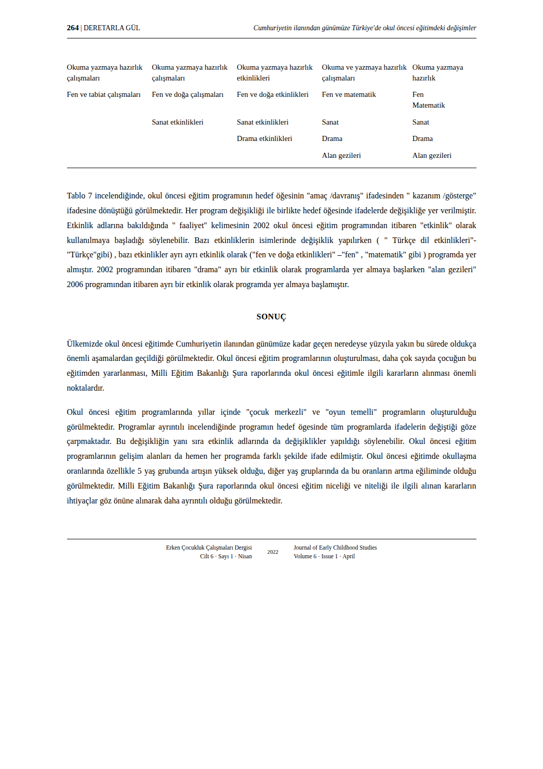264 | DERETARLA GÜL
Cumhuriyetin ilanından günümüze Türkiye'de okul öncesi eğitimdeki değişimler
| Okuma yazmaya hazırlık çalışmaları | Okuma yazmaya hazırlık çalışmaları | Okuma yazmaya hazırlık etkinlikleri | Okuma ve yazmaya hazırlık çalışmaları | Okuma yazmaya hazırlık |
| Fen ve tabiat çalışmaları | Fen ve doğa çalışmaları | Fen ve doğa etkinlikleri | Fen ve matematik | Fen Matematik |
| | Sanat etkinlikleri | Sanat etkinlikleri | Sanat | Sanat |
| | | Drama etkinlikleri | Drama | Drama |
| | | | Alan gezileri | Alan gezileri |
Tablo 7 incelendiğinde, okul öncesi eğitim programının hedef öğesinin "amaç /davranış" ifadesinden " kazanım /gösterge" ifadesine dönüştüğü görülmektedir. Her program değişikliği ile birlikte hedef öğesinde ifadelerde değişikliğe yer verilmiştir. Etkinlik adlarına bakıldığında " faaliyet" kelimesinin 2002 okul öncesi eğitim programından itibaren "etkinlik" olarak kullanılmaya başladığı söylenebilir. Bazı etkinliklerin isimlerinde değişiklik yapılırken ( " Türkçe dil etkinlikleri"- "Türkçe"gibi) , bazı etkinlikler ayrı ayrı etkinlik olarak ("fen ve doğa etkinlikleri" –"fen" , "matematik" gibi ) programda yer almıştır. 2002 programından itibaren "drama" ayrı bir etkinlik olarak programlarda yer almaya başlarken "alan gezileri" 2006 programından itibaren ayrı bir etkinlik olarak programda yer almaya başlamıştır.
SONUÇ
Ülkemizde okul öncesi eğitimde Cumhuriyetin ilanından günümüze kadar geçen neredeyse yüzyıla yakın bu sürede oldukça önemli aşamalardan geçildiği görülmektedir. Okul öncesi eğitim programlarının oluşturulması, daha çok sayıda çocuğun bu eğitimden yararlanması, Milli Eğitim Bakanlığı Şura raporlarında okul öncesi eğitimle ilgili kararların alınması önemli noktalardır.
Okul öncesi eğitim programlarında yıllar içinde "çocuk merkezli" ve "oyun temelli" programların oluşturulduğu görülmektedir. Programlar ayrıntılı incelendiğinde programın hedef ögesinde tüm programlarda ifadelerin değiştiği göze çarpmaktadır. Bu değişikliğin yanı sıra etkinlik adlarında da değişiklikler yapıldığı söylenebilir. Okul öncesi eğitim programlarının gelişim alanları da hemen her programda farklı şekilde ifade edilmiştir. Okul öncesi eğitimde okullaşma oranlarında özellikle 5 yaş grubunda artışın yüksek olduğu, diğer yaş gruplarında da bu oranların artma eğiliminde olduğu görülmektedir. Milli Eğitim Bakanlığı Şura raporlarında okul öncesi eğitim niceliği ve niteliği ile ilgili alınan kararların ihtiyaçlar göz önüne alınarak daha ayrıntılı olduğu görülmektedir.
Erken Çocukluk Çalışmaları Dergisi
Cilt 6 · Sayı 1 · Nisan
2022
Journal of Early Childhood Studies
Volume 6 · Issue 1 · April